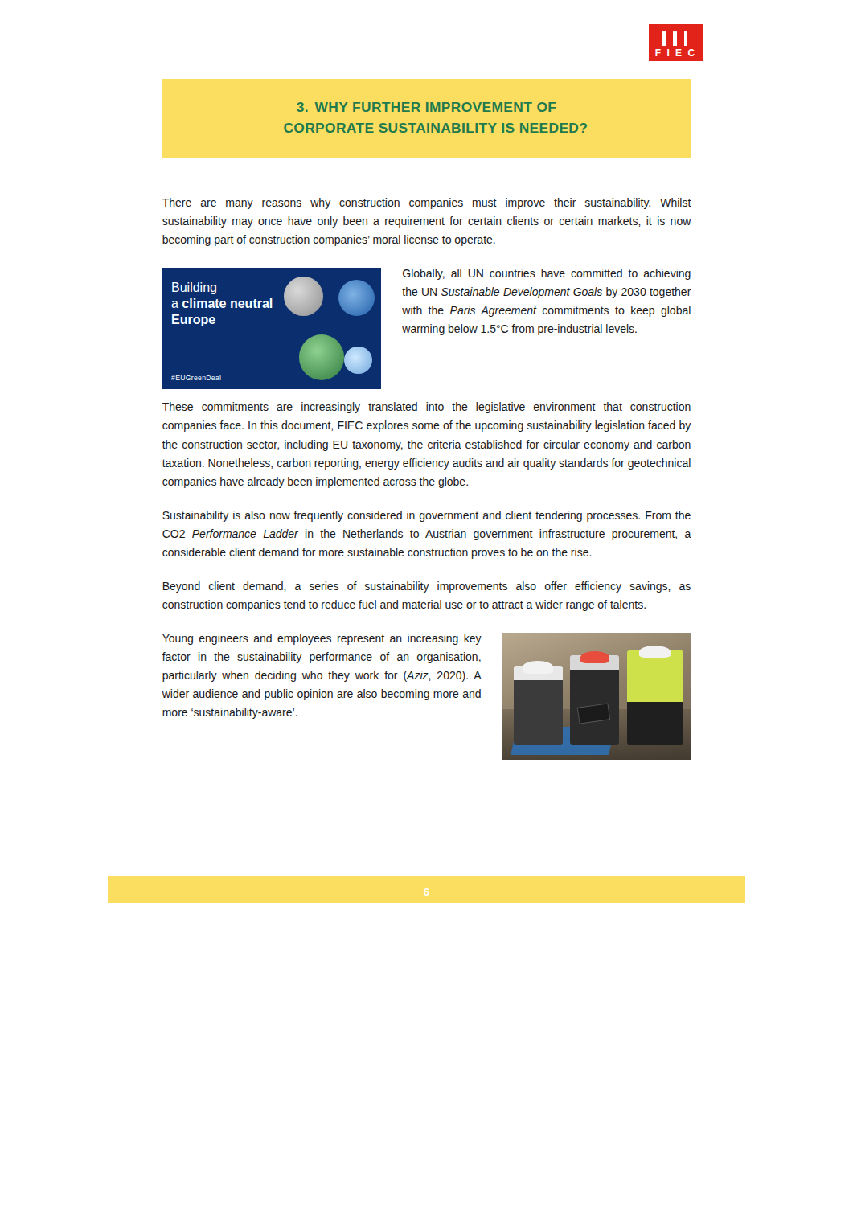F I E C
3. WHY FURTHER IMPROVEMENT OF CORPORATE SUSTAINABILITY IS NEEDED?
There are many reasons why construction companies must improve their sustainability. Whilst sustainability may once have only been a requirement for certain clients or certain markets, it is now becoming part of construction companies’ moral license to operate.
Building
a climate neutral
Europe
#EUGreenDeal
Globally, all UN countries have committed to achieving the UN Sustainable Development Goals by 2030 together with the Paris Agreement commitments to keep global warming below 1.5°C from pre-industrial levels.
These commitments are increasingly translated into the legislative environment that construction companies face. In this document, FIEC explores some of the upcoming sustainability legislation faced by the construction sector, including EU taxonomy, the criteria established for circular economy and carbon taxation. Nonetheless, carbon reporting, energy efficiency audits and air quality standards for geotechnical companies have already been implemented across the globe.
Sustainability is also now frequently considered in government and client tendering processes. From the CO2 Performance Ladder in the Netherlands to Austrian government infrastructure procurement, a considerable client demand for more sustainable construction proves to be on the rise.
Beyond client demand, a series of sustainability improvements also offer efficiency savings, as construction companies tend to reduce fuel and material use or to attract a wider range of talents.
Young engineers and employees represent an increasing key factor in the sustainability performance of an organisation, particularly when deciding who they work for (Aziz, 2020). A wider audience and public opinion are also becoming more and more ‘sustainability-aware’.
6